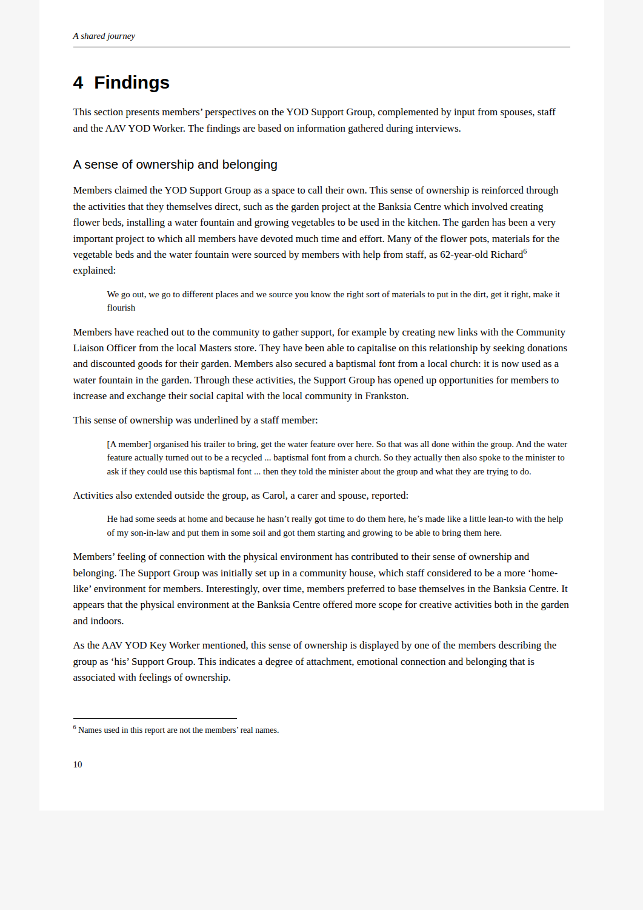A shared journey
4 Findings
This section presents members’ perspectives on the YOD Support Group, complemented by input from spouses, staff and the AAV YOD Worker. The findings are based on information gathered during interviews.
A sense of ownership and belonging
Members claimed the YOD Support Group as a space to call their own. This sense of ownership is reinforced through the activities that they themselves direct, such as the garden project at the Banksia Centre which involved creating flower beds, installing a water fountain and growing vegetables to be used in the kitchen. The garden has been a very important project to which all members have devoted much time and effort. Many of the flower pots, materials for the vegetable beds and the water fountain were sourced by members with help from staff, as 62-year-old Richard6 explained:
We go out, we go to different places and we source you know the right sort of materials to put in the dirt, get it right, make it flourish
Members have reached out to the community to gather support, for example by creating new links with the Community Liaison Officer from the local Masters store. They have been able to capitalise on this relationship by seeking donations and discounted goods for their garden. Members also secured a baptismal font from a local church: it is now used as a water fountain in the garden. Through these activities, the Support Group has opened up opportunities for members to increase and exchange their social capital with the local community in Frankston.
This sense of ownership was underlined by a staff member:
[A member] organised his trailer to bring, get the water feature over here. So that was all done within the group. And the water feature actually turned out to be a recycled ... baptismal font from a church. So they actually then also spoke to the minister to ask if they could use this baptismal font ... then they told the minister about the group and what they are trying to do.
Activities also extended outside the group, as Carol, a carer and spouse, reported:
He had some seeds at home and because he hasn’t really got time to do them here, he’s made like a little lean-to with the help of my son-in-law and put them in some soil and got them starting and growing to be able to bring them here.
Members’ feeling of connection with the physical environment has contributed to their sense of ownership and belonging. The Support Group was initially set up in a community house, which staff considered to be a more ‘home-like’ environment for members. Interestingly, over time, members preferred to base themselves in the Banksia Centre. It appears that the physical environment at the Banksia Centre offered more scope for creative activities both in the garden and indoors.
As the AAV YOD Key Worker mentioned, this sense of ownership is displayed by one of the members describing the group as ‘his’ Support Group. This indicates a degree of attachment, emotional connection and belonging that is associated with feelings of ownership.
6 Names used in this report are not the members’ real names.
10